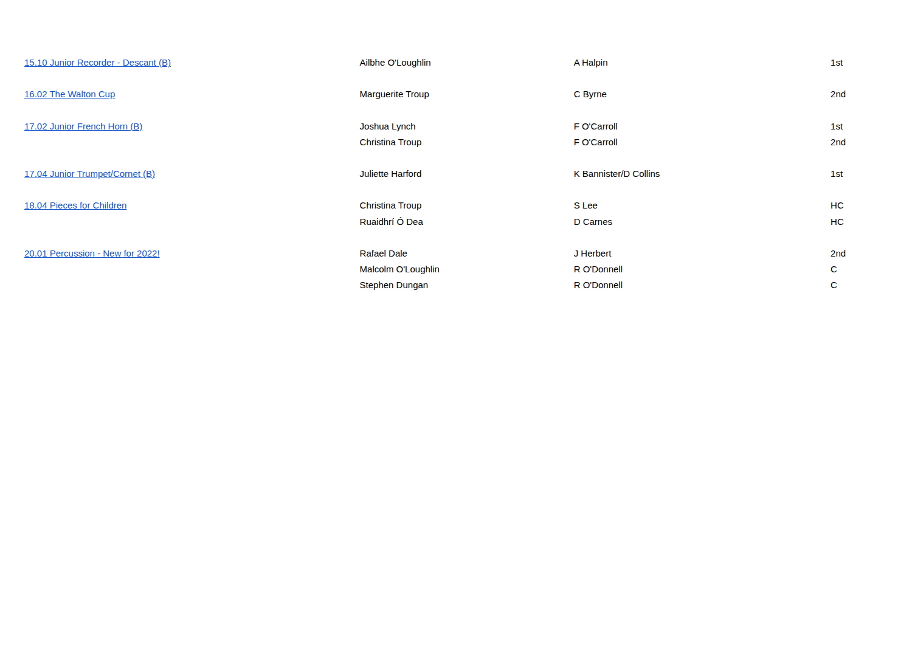| 15.10 Junior Recorder - Descant (B) | Ailbhe O'Loughlin | A Halpin | 1st |
| 16.02 The Walton Cup | Marguerite Troup | C Byrne | 2nd |
| 17.02 Junior French Horn (B) | Joshua Lynch | F O'Carroll | 1st |
| | Christina Troup | F O'Carroll | 2nd |
| 17.04 Junior Trumpet/Cornet (B) | Juliette Harford | K Bannister/D Collins | 1st |
| 18.04 Pieces for Children | Christina Troup | S Lee | HC |
| | Ruaidhrí Ó Dea | D Carnes | HC |
| 20.01 Percussion - New for 2022! | Rafael Dale | J Herbert | 2nd |
| | Malcolm O'Loughlin | R O'Donnell | C |
| | Stephen Dungan | R O'Donnell | C |